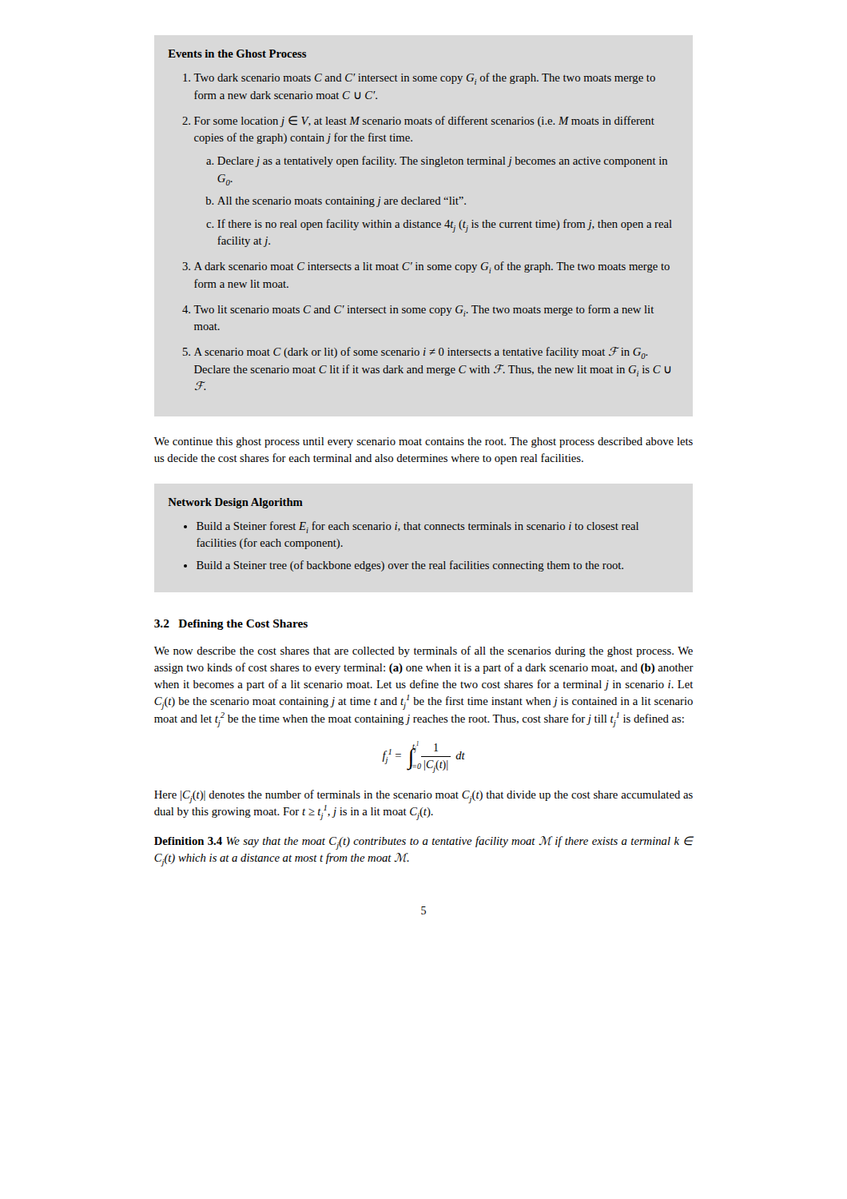Events in the Ghost Process
Two dark scenario moats C and C′ intersect in some copy Gi of the graph. The two moats merge to form a new dark scenario moat C ∪ C′.
For some location j ∈ V, at least M scenario moats of different scenarios (i.e. M moats in different copies of the graph) contain j for the first time.
Declare j as a tentatively open facility. The singleton terminal j becomes an active component in G0.
All the scenario moats containing j are declared “lit”.
If there is no real open facility within a distance 4tj (tj is the current time) from j, then open a real facility at j.
A dark scenario moat C intersects a lit moat C′ in some copy Gi of the graph. The two moats merge to form a new lit moat.
Two lit scenario moats C and C′ intersect in some copy Gi. The two moats merge to form a new lit moat.
A scenario moat C (dark or lit) of some scenario i ≠ 0 intersects a tentative facility moat ℱ in G0. Declare the scenario moat C lit if it was dark and merge C with ℱ. Thus, the new lit moat in Gi is C ∪ ℱ.
We continue this ghost process until every scenario moat contains the root. The ghost process described above lets us decide the cost shares for each terminal and also determines where to open real facilities.
Network Design Algorithm
Build a Steiner forest Ei for each scenario i, that connects terminals in scenario i to closest real facilities (for each component).
Build a Steiner tree (of backbone edges) over the real facilities connecting them to the root.
3.2 Defining the Cost Shares
We now describe the cost shares that are collected by terminals of all the scenarios during the ghost process. We assign two kinds of cost shares to every terminal: (a) one when it is a part of a dark scenario moat, and (b) another when it becomes a part of a lit scenario moat. Let us define the two cost shares for a terminal j in scenario i. Let Cj(t) be the scenario moat containing j at time t and tj1 be the first time instant when j is contained in a lit scenario moat and let tj2 be the time when the moat containing j reaches the root. Thus, cost share for j till tj1 is defined as:
fj1 = ∫tj1 t=0 1|Cj(t)| dt
Here |Cj(t)| denotes the number of terminals in the scenario moat Cj(t) that divide up the cost share accumulated as dual by this growing moat. For t ≥ tj1, j is in a lit moat Cj(t).
Definition 3.4 We say that the moat Cj(t) contributes to a tentative facility moat ℳ if there exists a terminal k ∈ Cj(t) which is at a distance at most t from the moat ℳ.
5